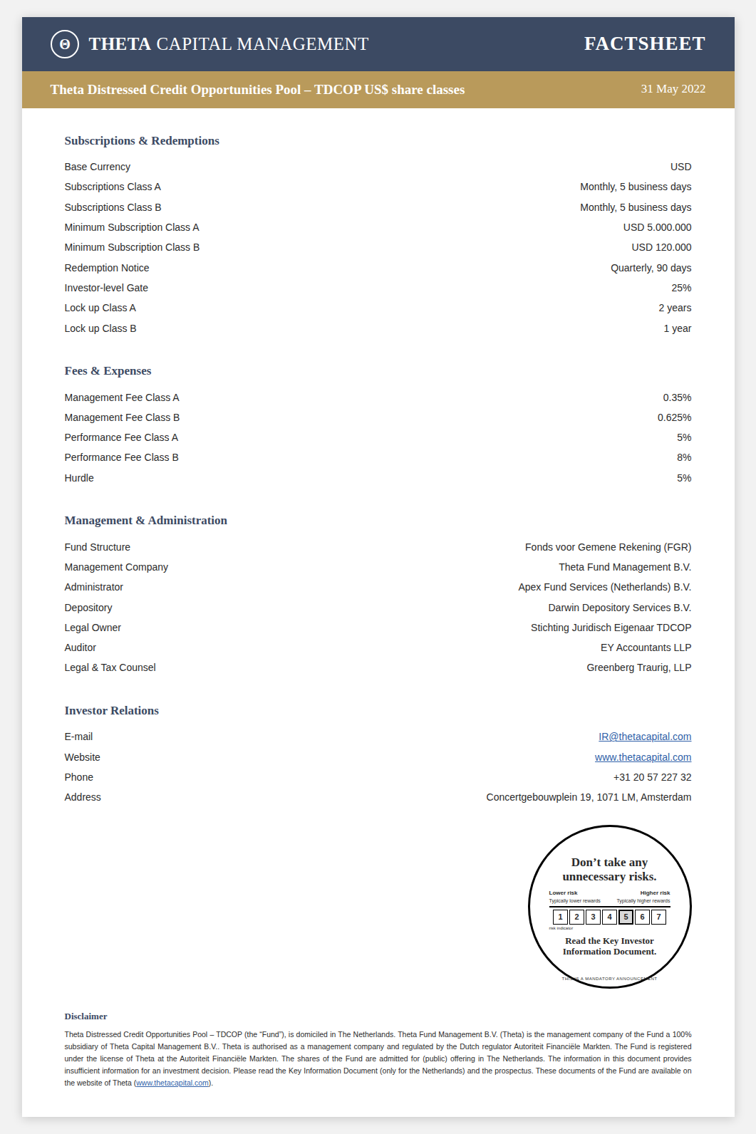Θ
THETA CAPITAL MANAGEMENT
FACTSHEET
Theta Distressed Credit Opportunities Pool – TDCOP US$ share classes
31 May 2022
Subscriptions & Redemptions
| Base Currency | USD |
| Subscriptions Class A | Monthly, 5 business days |
| Subscriptions Class B | Monthly, 5 business days |
| Minimum Subscription Class A | USD 5.000.000 |
| Minimum Subscription Class B | USD 120.000 |
| Redemption Notice | Quarterly, 90 days |
| Investor-level Gate | 25% |
| Lock up Class A | 2 years |
| Lock up Class B | 1 year |
Fees & Expenses
| Management Fee Class A | 0.35% |
| Management Fee Class B | 0.625% |
| Performance Fee Class A | 5% |
| Performance Fee Class B | 8% |
| Hurdle | 5% |
Management & Administration
| Fund Structure | Fonds voor Gemene Rekening (FGR) |
| Management Company | Theta Fund Management B.V. |
| Administrator | Apex Fund Services (Netherlands) B.V. |
| Depository | Darwin Depository Services B.V. |
| Legal Owner | Stichting Juridisch Eigenaar TDCOP |
| Auditor | EY Accountants LLP |
| Legal & Tax Counsel | Greenberg Traurig, LLP |
Investor Relations
| E-mail | IR@thetacapital.com |
| Website | www.thetacapital.com |
| Phone | +31 20 57 227 32 |
| Address | Concertgebouwplein 19, 1071 LM, Amsterdam |
Don’t take any
unnecessary risks.
Lower risk Higher risk
Typically lower rewards Typically higher rewards
1234567
risk indicator
Read the Key Investor
Information Document.
THIS IS A MANDATORY ANNOUNCEMENT
Disclaimer
Theta Distressed Credit Opportunities Pool – TDCOP (the “Fund”), is domiciled in The Netherlands. Theta Fund Management B.V. (Theta) is the management company of the Fund a 100% subsidiary of Theta Capital Management B.V.. Theta is authorised as a management company and regulated by the Dutch regulator Autoriteit Financiële Markten. The Fund is registered under the license of Theta at the Autoriteit Financiële Markten. The shares of the Fund are admitted for (public) offering in The Netherlands. The information in this document provides insufficient information for an investment decision. Please read the Key Information Document (only for the Netherlands) and the prospectus. These documents of the Fund are available on the website of Theta (www.thetacapital.com).